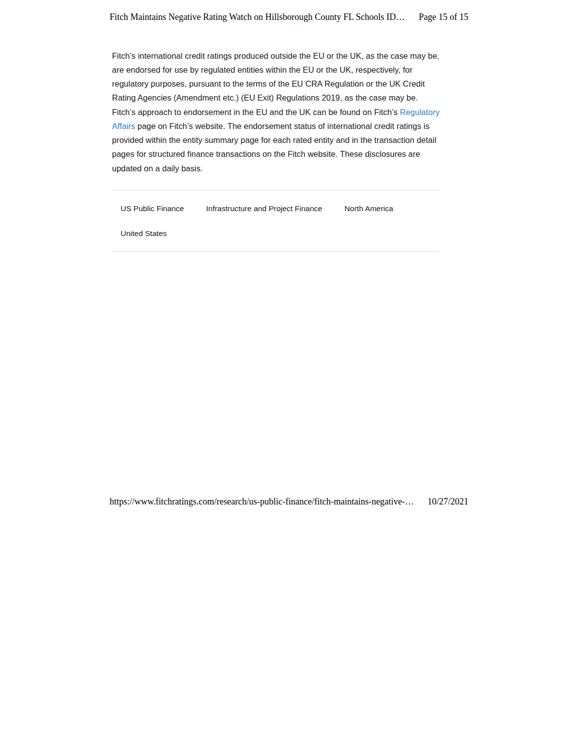Fitch Maintains Negative Rating Watch on Hillsborough County FL Schools IDR, CO...
Page 15 of 15
Fitch’s international credit ratings produced outside the EU or the UK, as the case may be, are endorsed for use by regulated entities within the EU or the UK, respectively, for regulatory purposes, pursuant to the terms of the EU CRA Regulation or the UK Credit Rating Agencies (Amendment etc.) (EU Exit) Regulations 2019, as the case may be. Fitch’s approach to endorsement in the EU and the UK can be found on Fitch’s Regulatory Affairs page on Fitch’s website. The endorsement status of international credit ratings is provided within the entity summary page for each rated entity and in the transaction detail pages for structured finance transactions on the Fitch website. These disclosures are updated on a daily basis.
US Public Finance Infrastructure and Project Finance North America
United States
https://www.fitchratings.com/research/us-public-finance/fitch-maintains-negative-rating-...
10/27/2021